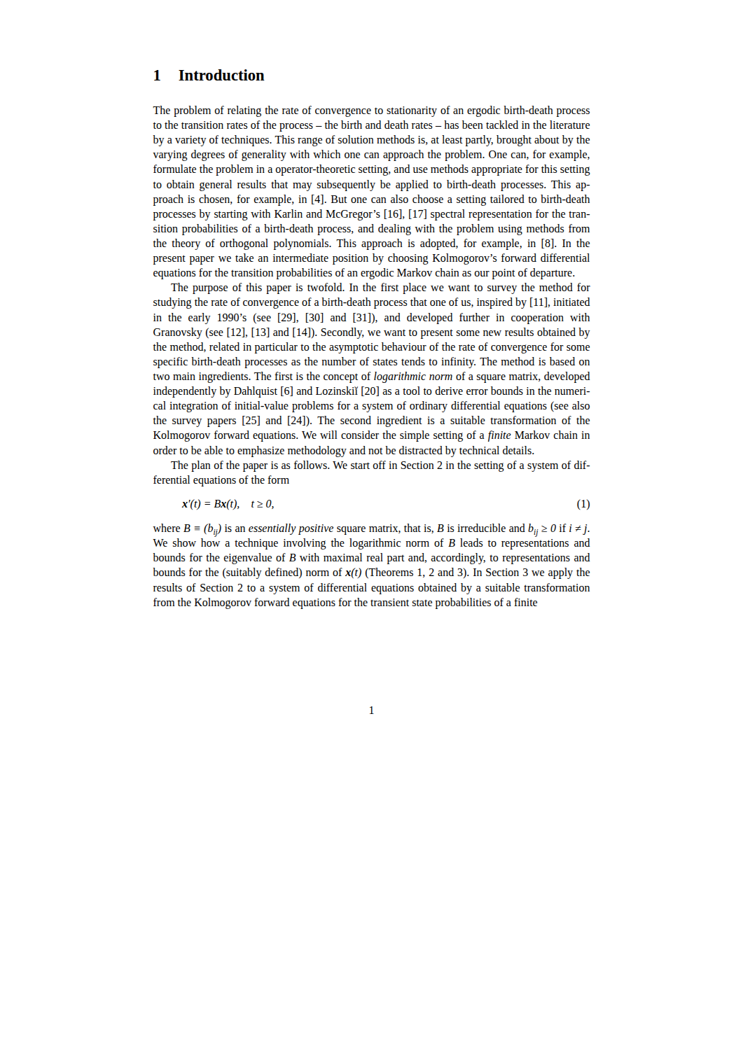1 Introduction
The problem of relating the rate of convergence to stationarity of an ergodic birth-death process to the transition rates of the process – the birth and death rates – has been tackled in the literature by a variety of techniques. This range of solution methods is, at least partly, brought about by the varying degrees of generality with which one can approach the problem. One can, for example, formulate the problem in a operator-theoretic setting, and use methods appropriate for this setting to obtain general results that may subsequently be applied to birth-death processes. This approach is chosen, for example, in [4]. But one can also choose a setting tailored to birth-death processes by starting with Karlin and McGregor’s [16], [17] spectral representation for the transition probabilities of a birth-death process, and dealing with the problem using methods from the theory of orthogonal polynomials. This approach is adopted, for example, in [8]. In the present paper we take an intermediate position by choosing Kolmogorov’s forward differential equations for the transition probabilities of an ergodic Markov chain as our point of departure.
The purpose of this paper is twofold. In the first place we want to survey the method for studying the rate of convergence of a birth-death process that one of us, inspired by [11], initiated in the early 1990’s (see [29], [30] and [31]), and developed further in cooperation with Granovsky (see [12], [13] and [14]). Secondly, we want to present some new results obtained by the method, related in particular to the asymptotic behaviour of the rate of convergence for some specific birth-death processes as the number of states tends to infinity. The method is based on two main ingredients. The first is the concept of logarithmic norm of a square matrix, developed independently by Dahlquist [6] and Lozinskiĭ [20] as a tool to derive error bounds in the numerical integration of initial-value problems for a system of ordinary differential equations (see also the survey papers [25] and [24]). The second ingredient is a suitable transformation of the Kolmogorov forward equations. We will consider the simple setting of a finite Markov chain in order to be able to emphasize methodology and not be distracted by technical details.
The plan of the paper is as follows. We start off in Section 2 in the setting of a system of differential equations of the form
x′(t) = Bx(t), t ≥ 0, (1)
where B ≡ (bij) is an essentially positive square matrix, that is, B is irreducible and bij ≥ 0 if i ≠ j. We show how a technique involving the logarithmic norm of B leads to representations and bounds for the eigenvalue of B with maximal real part and, accordingly, to representations and bounds for the (suitably defined) norm of x(t) (Theorems 1, 2 and 3). In Section 3 we apply the results of Section 2 to a system of differential equations obtained by a suitable transformation from the Kolmogorov forward equations for the transient state probabilities of a finite
1